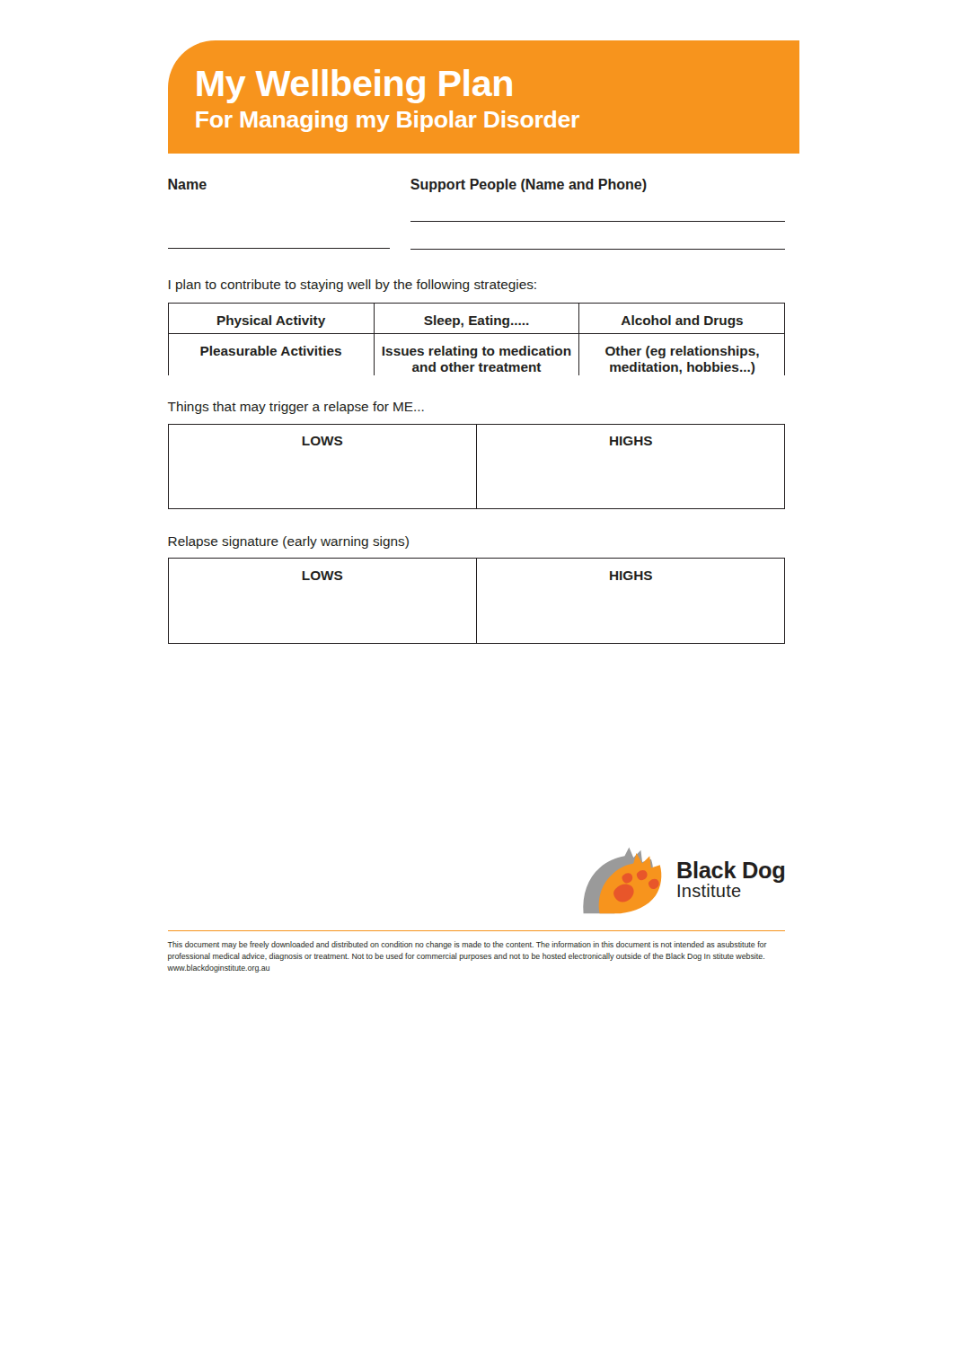My Wellbeing Plan
For Managing my Bipolar Disorder
Name
Support People (Name and Phone)
I plan to contribute to staying well by the following strategies:
| Physical Activity | Sleep, Eating..... | Alcohol and Drugs |
| Pleasurable Activities | Issues relating to medication and other treatment | Other (eg relationships, meditation, hobbies...) |
Things that may trigger a relapse for ME...
| LOWS | HIGHS |
Relapse signature (early warning signs)
| LOWS | HIGHS |
Black Dog
Institute
This document may be freely downloaded and distributed on condition no change is made to the content. The information in this document is not intended as asubstitute for professional medical advice, diagnosis or treatment. Not to be used for commercial purposes and not to be hosted electronically outside of the Black Dog In stitute website. www.blackdoginstitute.org.au